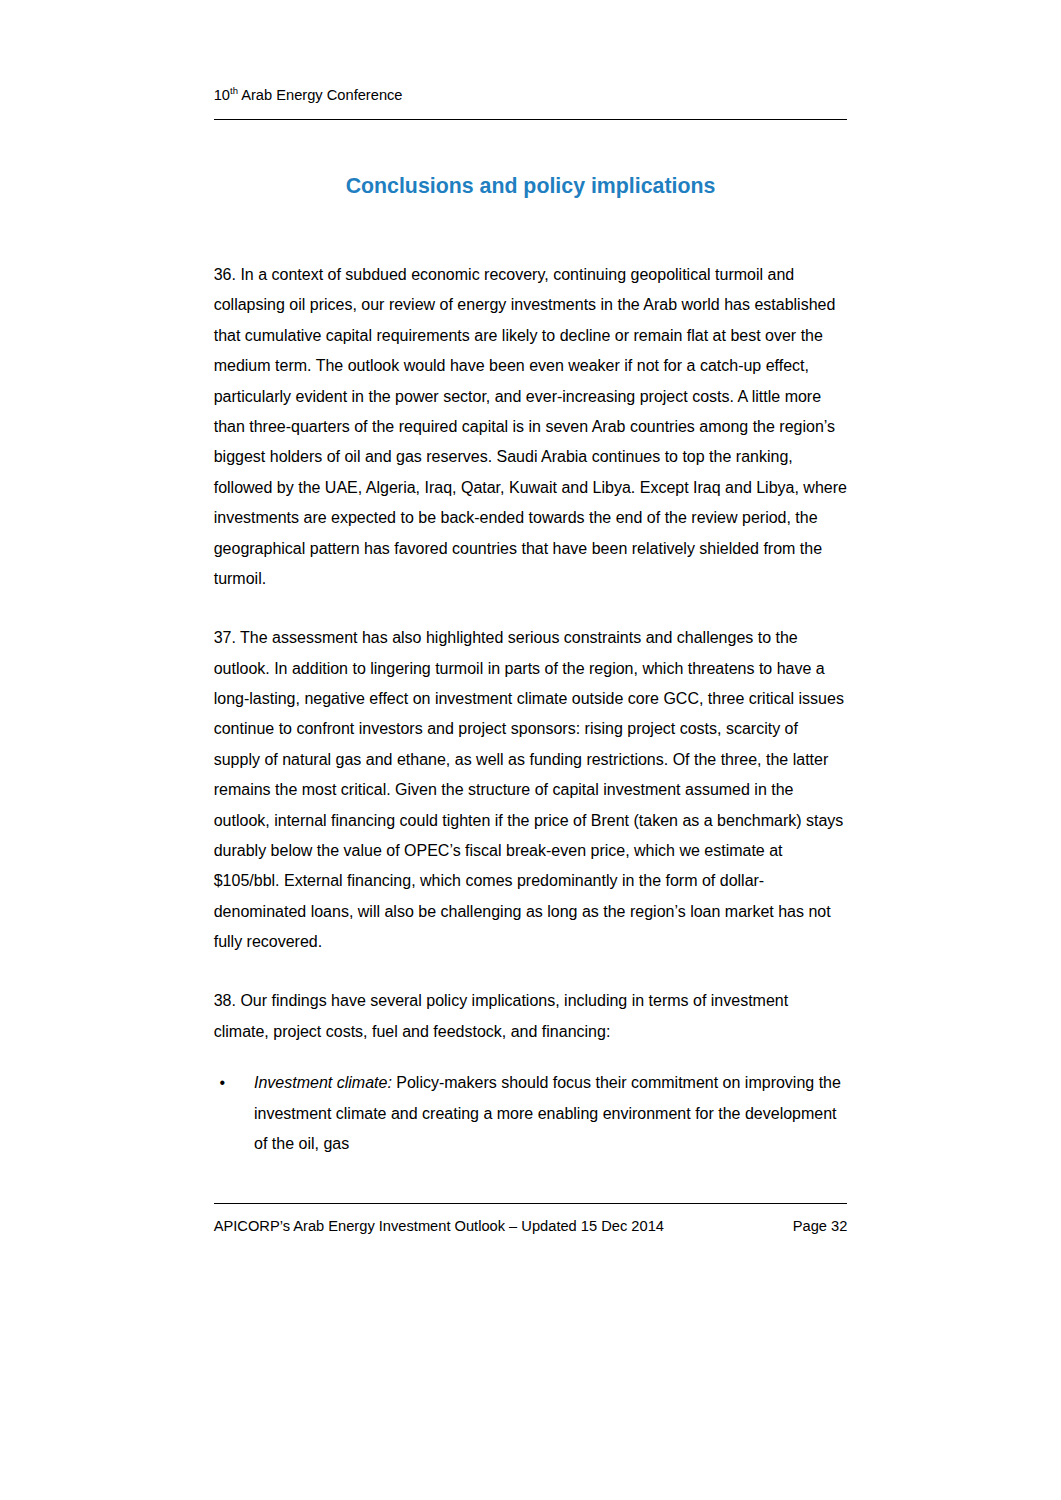10th Arab Energy Conference
Conclusions and policy implications
36. In a context of subdued economic recovery, continuing geopolitical turmoil and collapsing oil prices, our review of energy investments in the Arab world has established that cumulative capital requirements are likely to decline or remain flat at best over the medium term. The outlook would have been even weaker if not for a catch-up effect, particularly evident in the power sector, and ever-increasing project costs. A little more than three-quarters of the required capital is in seven Arab countries among the region’s biggest holders of oil and gas reserves. Saudi Arabia continues to top the ranking, followed by the UAE, Algeria, Iraq, Qatar, Kuwait and Libya. Except Iraq and Libya, where investments are expected to be back-ended towards the end of the review period, the geographical pattern has favored countries that have been relatively shielded from the turmoil.
37. The assessment has also highlighted serious constraints and challenges to the outlook. In addition to lingering turmoil in parts of the region, which threatens to have a long-lasting, negative effect on investment climate outside core GCC, three critical issues continue to confront investors and project sponsors: rising project costs, scarcity of supply of natural gas and ethane, as well as funding restrictions. Of the three, the latter remains the most critical. Given the structure of capital investment assumed in the outlook, internal financing could tighten if the price of Brent (taken as a benchmark) stays durably below the value of OPEC’s fiscal break-even price, which we estimate at $105/bbl. External financing, which comes predominantly in the form of dollar-denominated loans, will also be challenging as long as the region’s loan market has not fully recovered.
38. Our findings have several policy implications, including in terms of investment climate, project costs, fuel and feedstock, and financing:
Investment climate: Policy-makers should focus their commitment on improving the investment climate and creating a more enabling environment for the development of the oil, gas
APICORP’s Arab Energy Investment Outlook – Updated 15 Dec 2014 Page 32